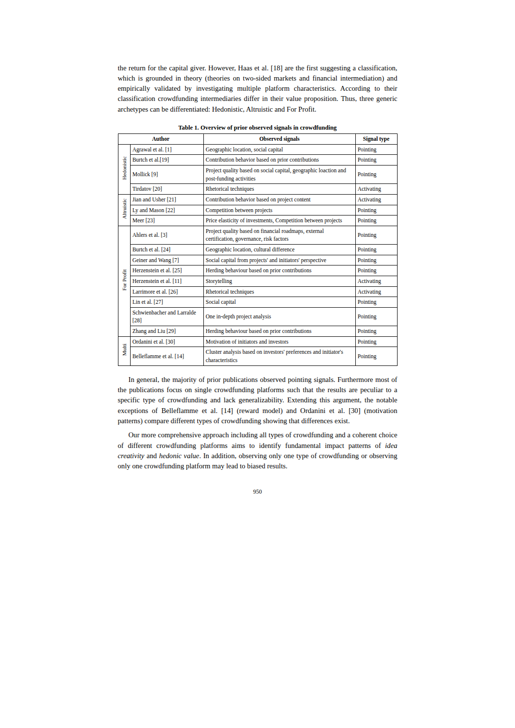the return for the capital giver. However, Haas et al. [18] are the first suggesting a classification, which is grounded in theory (theories on two-sided markets and financial intermediation) and empirically validated by investigating multiple platform characteristics. According to their classification crowdfunding intermediaries differ in their value proposition. Thus, three generic archetypes can be differentiated: Hedonistic, Altruistic and For Profit.
Table 1. Overview of prior observed signals in crowdfunding
| Author | Observed signals | Signal type |
| --- | --- | --- |
| Hedonistic | Agrawal et al. [1] | Geographic location, social capital | Pointing |
| Burtch et al.[19] | Contribution behavior based on prior contributions | Pointing |
| Mollick [9] | Project quality based on social capital, geographic loaction and post-funding activities | Pointing |
| Tirdatov [20] | Rhetorical techniques | Activating |
| Altruistic | Jian and Usher [21] | Contribution behavior based on project content | Activating |
| Ly and Mason [22] | Competition between projects | Pointing |
| Meer [23] | Price elasticity of investments, Competition between projects | Pointing |
| For Profit | Ahlers et al. [3] | Project quality based on financial roadmaps, external certification, governance, risk factors | Pointing |
| Burtch et al. [24] | Geographic location, cultural difference | Pointing |
| Geiner and Wang [7] | Social capital from projects' and initiators' perspective | Pointing |
| Herzenstein et al. [25] | Herding behaviour based on prior contributions | Pointing |
| Herzenstein et al. [11] | Storytelling | Activating |
| Larrimore et al. [26] | Rhetorical techniques | Activating |
| Lin et al. [27] | Social capital | Pointing |
| Schwienbacher and Larralde [28] | One in-depth project analysis | Pointing |
| Zhang and Liu [29] | Herding behaviour based on prior contributions | Pointing |
| Multi | Ordanini et al. [30] | Motivation of initiators and investors | Pointing |
| Belleflamme et al. [14] | Cluster analysis based on investors' preferences and initiator's characteristics | Pointing |
In general, the majority of prior publications observed pointing signals. Furthermore most of the publications focus on single crowdfunding platforms such that the results are peculiar to a specific type of crowdfunding and lack generalizability. Extending this argument, the notable exceptions of Belleflamme et al. [14] (reward model) and Ordanini et al. [30] (motivation patterns) compare different types of crowdfunding showing that differences exist.
Our more comprehensive approach including all types of crowdfunding and a coherent choice of different crowdfunding platforms aims to identify fundamental impact patterns of idea creativity and hedonic value. In addition, observing only one type of crowdfunding or observing only one crowdfunding platform may lead to biased results.
950